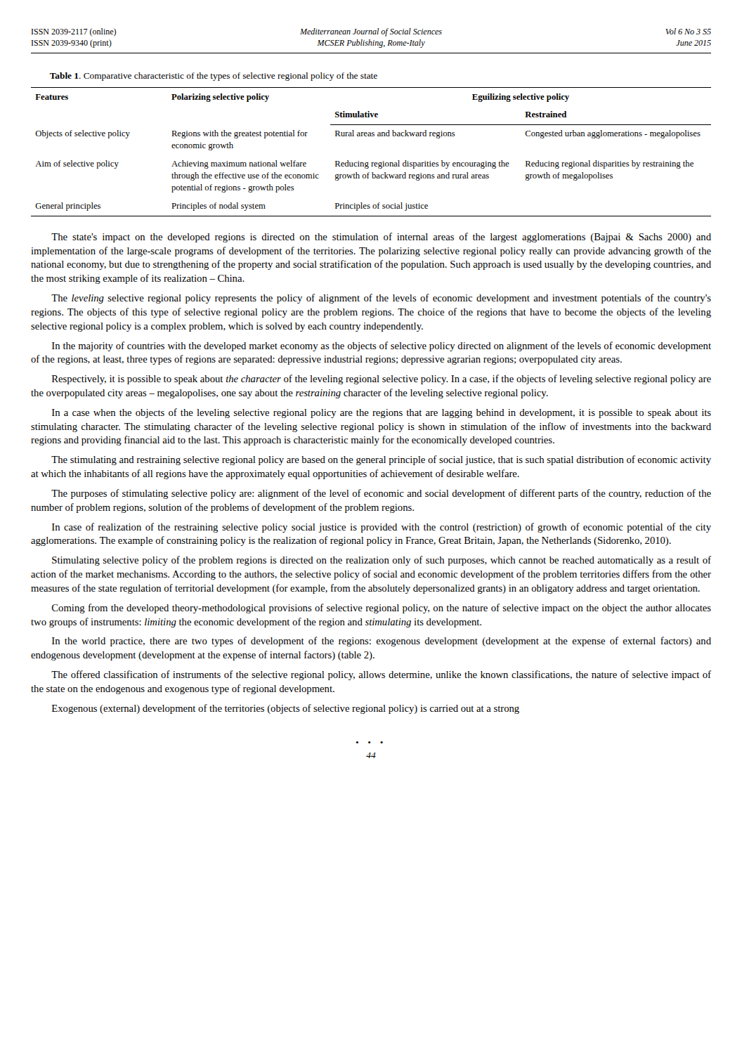| ISSN 2039-2117 (online) ISSN 2039-9340 (print) | Mediterranean Journal of Social Sciences MCSER Publishing, Rome-Italy | Vol 6 No 3 S5 June 2015 |
Table 1. Comparative characteristic of the types of selective regional policy of the state
| Features | Polarizing selective policy | Eguilizing selective policy |
| --- | --- | --- |
| Stimulative | Restrained |
| Objects of selective policy | Regions with the greatest potential for economic growth | Rural areas and backward regions | Congested urban agglomerations - megalopolises |
| Aim of selective policy | Achieving maximum national welfare through the effective use of the economic potential of regions - growth poles | Reducing regional disparities by encouraging the growth of backward regions and rural areas | Reducing regional disparities by restraining the growth of megalopolises |
| General principles | Principles of nodal system | Principles of social justice | |
The state's impact on the developed regions is directed on the stimulation of internal areas of the largest agglomerations (Bajpai & Sachs 2000) and implementation of the large-scale programs of development of the territories. The polarizing selective regional policy really can provide advancing growth of the national economy, but due to strengthening of the property and social stratification of the population. Such approach is used usually by the developing countries, and the most striking example of its realization – China.
The leveling selective regional policy represents the policy of alignment of the levels of economic development and investment potentials of the country's regions. The objects of this type of selective regional policy are the problem regions. The choice of the regions that have to become the objects of the leveling selective regional policy is a complex problem, which is solved by each country independently.
In the majority of countries with the developed market economy as the objects of selective policy directed on alignment of the levels of economic development of the regions, at least, three types of regions are separated: depressive industrial regions; depressive agrarian regions; overpopulated city areas.
Respectively, it is possible to speak about the character of the leveling regional selective policy. In a case, if the objects of leveling selective regional policy are the overpopulated city areas – megalopolises, one say about the restraining character of the leveling selective regional policy.
In a case when the objects of the leveling selective regional policy are the regions that are lagging behind in development, it is possible to speak about its stimulating character. The stimulating character of the leveling selective regional policy is shown in stimulation of the inflow of investments into the backward regions and providing financial aid to the last. This approach is characteristic mainly for the economically developed countries.
The stimulating and restraining selective regional policy are based on the general principle of social justice, that is such spatial distribution of economic activity at which the inhabitants of all regions have the approximately equal opportunities of achievement of desirable welfare.
The purposes of stimulating selective policy are: alignment of the level of economic and social development of different parts of the country, reduction of the number of problem regions, solution of the problems of development of the problem regions.
In case of realization of the restraining selective policy social justice is provided with the control (restriction) of growth of economic potential of the city agglomerations. The example of constraining policy is the realization of regional policy in France, Great Britain, Japan, the Netherlands (Sidorenko, 2010).
Stimulating selective policy of the problem regions is directed on the realization only of such purposes, which cannot be reached automatically as a result of action of the market mechanisms. According to the authors, the selective policy of social and economic development of the problem territories differs from the other measures of the state regulation of territorial development (for example, from the absolutely depersonalized grants) in an obligatory address and target orientation.
Coming from the developed theory-methodological provisions of selective regional policy, on the nature of selective impact on the object the author allocates two groups of instruments: limiting the economic development of the region and stimulating its development.
In the world practice, there are two types of development of the regions: exogenous development (development at the expense of external factors) and endogenous development (development at the expense of internal factors) (table 2).
The offered classification of instruments of the selective regional policy, allows determine, unlike the known classifications, the nature of selective impact of the state on the endogenous and exogenous type of regional development.
Exogenous (external) development of the territories (objects of selective regional policy) is carried out at a strong
• • •
44